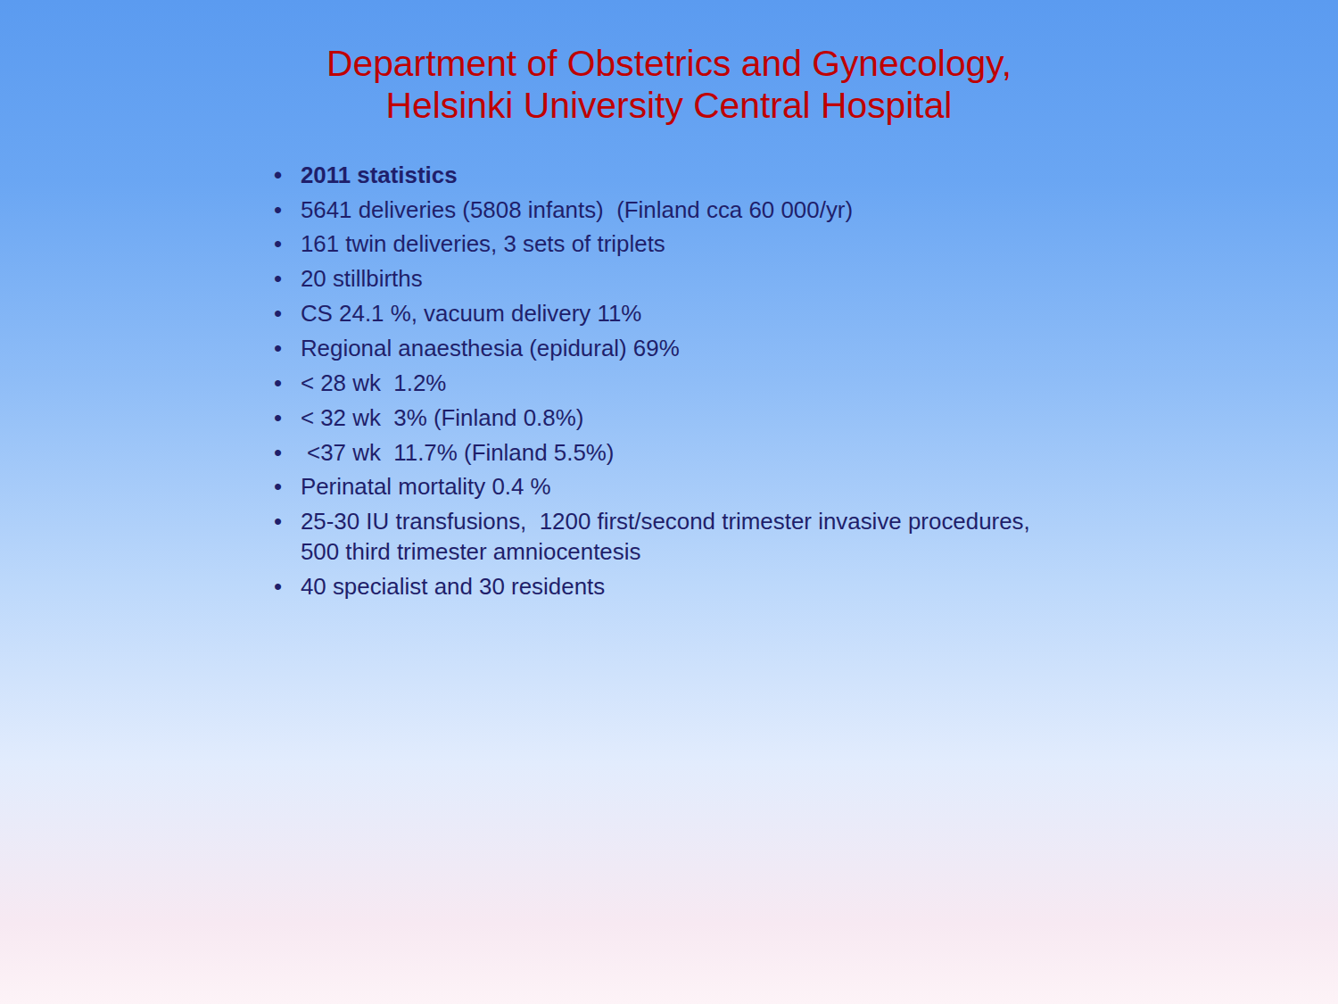Department of Obstetrics and Gynecology, Helsinki University Central Hospital
2011 statistics
5641 deliveries (5808 infants) (Finland cca 60 000/yr)
161 twin deliveries, 3 sets of triplets
20 stillbirths
CS 24.1 %, vacuum delivery 11%
Regional anaesthesia (epidural) 69%
< 28 wk 1.2%
< 32 wk 3% (Finland 0.8%)
<37 wk 11.7% (Finland 5.5%)
Perinatal mortality 0.4 %
25-30 IU transfusions, 1200 first/second trimester invasive procedures, 500 third trimester amniocentesis
40 specialist and 30 residents